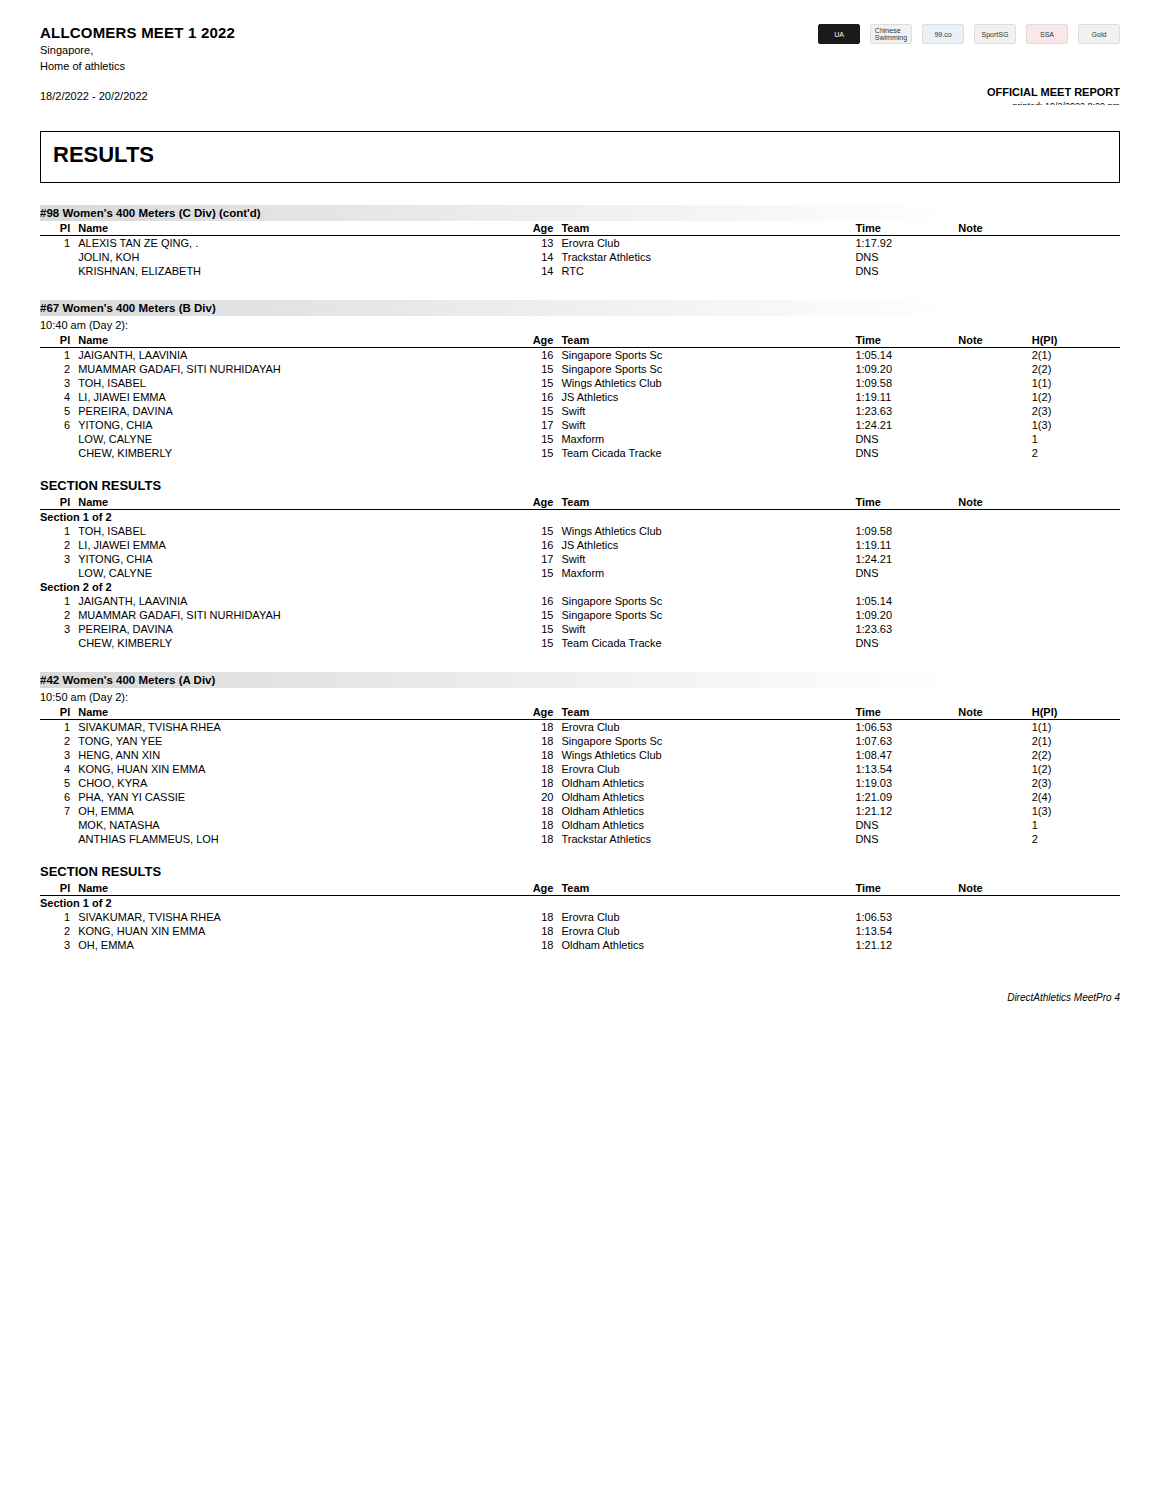UA
Chinese
Swimming
99.co
SportSG
SSA
Gold
ALLCOMERS MEET 1 2022
Singapore,
Home of athletics
18/2/2022 - 20/2/2022
OFFICIAL MEET REPORT
printed: 19/2/2022 8:20 pm
RESULTS
#98 Women's 400 Meters (C Div) (cont'd)
| Pl | Name | Age | Team | Time | Note | |
| --- | --- | --- | --- | --- | --- | --- |
| 1 | ALEXIS TAN ZE QING, . | 13 | Erovra Club | 1:17.92 | | |
| | JOLIN, KOH | 14 | Trackstar Athletics | DNS | | |
| | KRISHNAN, ELIZABETH | 14 | RTC | DNS | | |
#67 Women's 400 Meters (B Div)
10:40 am (Day 2):
| Pl | Name | Age | Team | Time | Note | H(Pl) |
| --- | --- | --- | --- | --- | --- | --- |
| 1 | JAIGANTH, LAAVINIA | 16 | Singapore Sports Sc | 1:05.14 | | 2(1) |
| 2 | MUAMMAR GADAFI, SITI NURHIDAYAH | 15 | Singapore Sports Sc | 1:09.20 | | 2(2) |
| 3 | TOH, ISABEL | 15 | Wings Athletics Club | 1:09.58 | | 1(1) |
| 4 | LI, JIAWEI EMMA | 16 | JS Athletics | 1:19.11 | | 1(2) |
| 5 | PEREIRA, DAVINA | 15 | Swift | 1:23.63 | | 2(3) |
| 6 | YITONG, CHIA | 17 | Swift | 1:24.21 | | 1(3) |
| | LOW, CALYNE | 15 | Maxform | DNS | | 1 |
| | CHEW, KIMBERLY | 15 | Team Cicada Tracke | DNS | | 2 |
SECTION RESULTS
| Pl | Name | Age | Team | Time | Note | |
| --- | --- | --- | --- | --- | --- | --- |
| Section 1 of 2 |
| 1 | TOH, ISABEL | 15 | Wings Athletics Club | 1:09.58 | | |
| 2 | LI, JIAWEI EMMA | 16 | JS Athletics | 1:19.11 | | |
| 3 | YITONG, CHIA | 17 | Swift | 1:24.21 | | |
| | LOW, CALYNE | 15 | Maxform | DNS | | |
| Section 2 of 2 |
| 1 | JAIGANTH, LAAVINIA | 16 | Singapore Sports Sc | 1:05.14 | | |
| 2 | MUAMMAR GADAFI, SITI NURHIDAYAH | 15 | Singapore Sports Sc | 1:09.20 | | |
| 3 | PEREIRA, DAVINA | 15 | Swift | 1:23.63 | | |
| | CHEW, KIMBERLY | 15 | Team Cicada Tracke | DNS | | |
#42 Women's 400 Meters (A Div)
10:50 am (Day 2):
| Pl | Name | Age | Team | Time | Note | H(Pl) |
| --- | --- | --- | --- | --- | --- | --- |
| 1 | SIVAKUMAR, TVISHA RHEA | 18 | Erovra Club | 1:06.53 | | 1(1) |
| 2 | TONG, YAN YEE | 18 | Singapore Sports Sc | 1:07.63 | | 2(1) |
| 3 | HENG, ANN XIN | 18 | Wings Athletics Club | 1:08.47 | | 2(2) |
| 4 | KONG, HUAN XIN EMMA | 18 | Erovra Club | 1:13.54 | | 1(2) |
| 5 | CHOO, KYRA | 18 | Oldham Athletics | 1:19.03 | | 2(3) |
| 6 | PHA, YAN YI CASSIE | 20 | Oldham Athletics | 1:21.09 | | 2(4) |
| 7 | OH, EMMA | 18 | Oldham Athletics | 1:21.12 | | 1(3) |
| | MOK, NATASHA | 18 | Oldham Athletics | DNS | | 1 |
| | ANTHIAS FLAMMEUS, LOH | 18 | Trackstar Athletics | DNS | | 2 |
SECTION RESULTS
| Pl | Name | Age | Team | Time | Note | |
| --- | --- | --- | --- | --- | --- | --- |
| Section 1 of 2 |
| 1 | SIVAKUMAR, TVISHA RHEA | 18 | Erovra Club | 1:06.53 | | |
| 2 | KONG, HUAN XIN EMMA | 18 | Erovra Club | 1:13.54 | | |
| 3 | OH, EMMA | 18 | Oldham Athletics | 1:21.12 | | |
DirectAthletics MeetPro 4